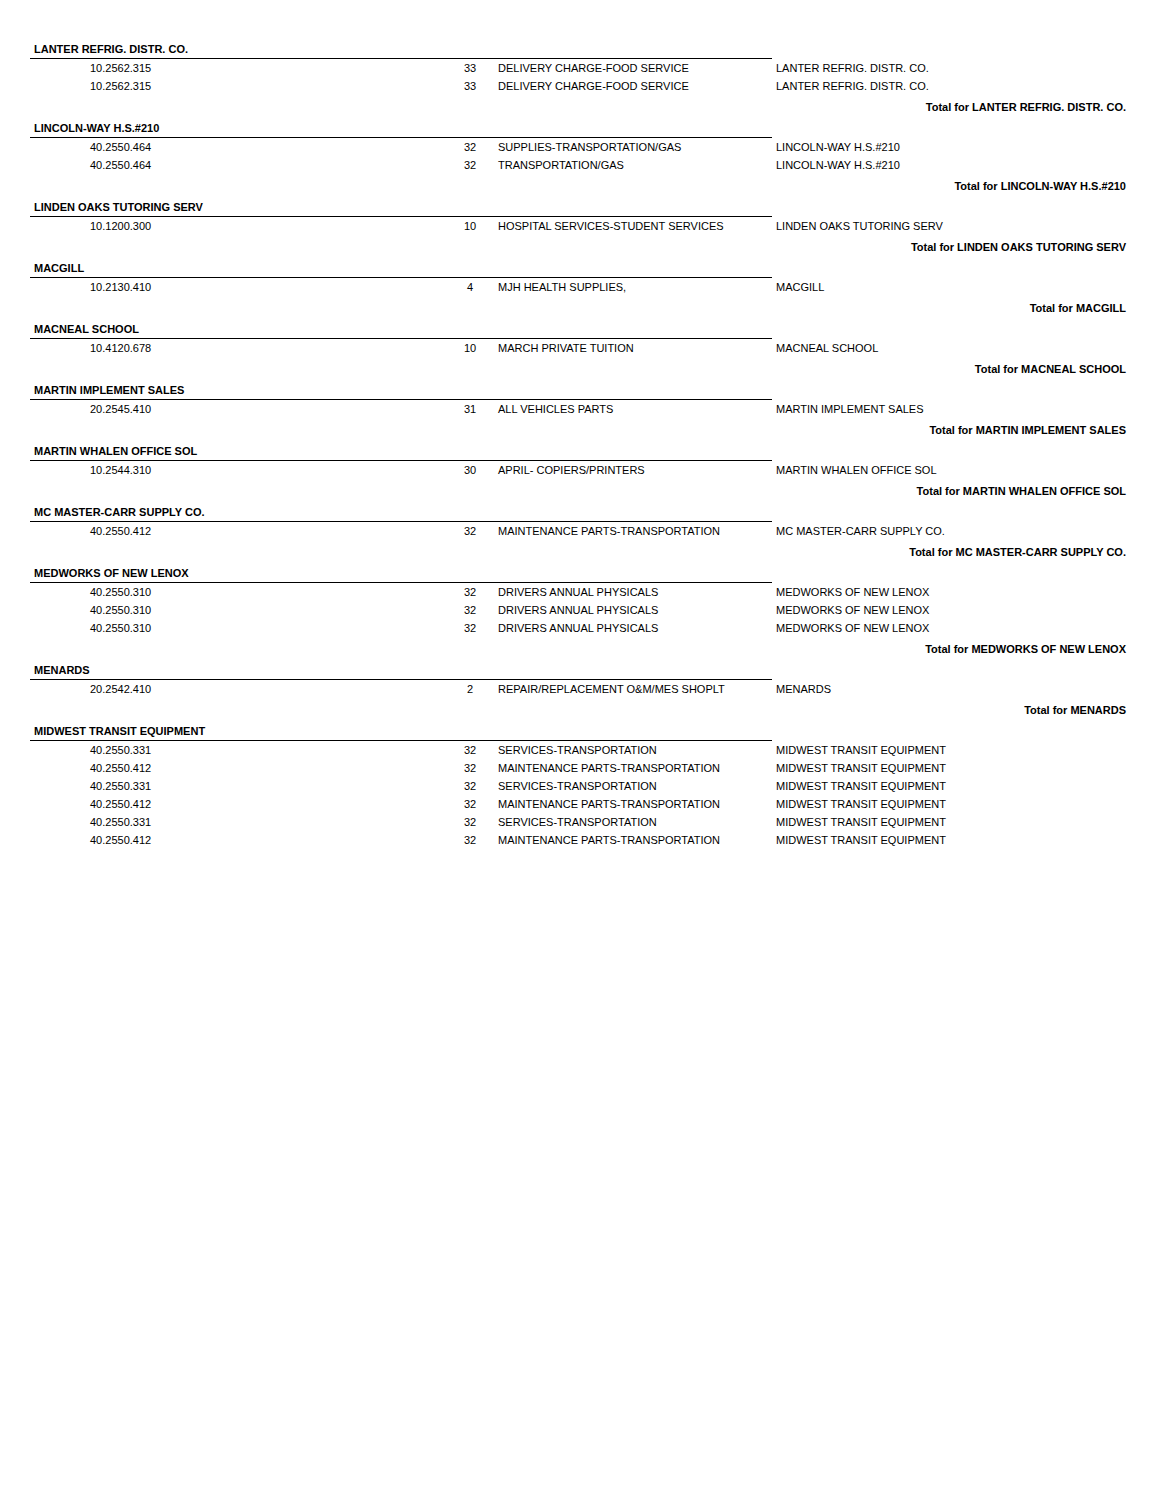| LANTER REFRIG. DISTR. CO. | |
| 10.2562.315 | 33 | DELIVERY CHARGE-FOOD SERVICE | LANTER REFRIG. DISTR. CO. |
| 10.2562.315 | 33 | DELIVERY CHARGE-FOOD SERVICE | LANTER REFRIG. DISTR. CO. |
| Total for LANTER REFRIG. DISTR. CO. |
| LINCOLN-WAY H.S.#210 | |
| 40.2550.464 | 32 | SUPPLIES-TRANSPORTATION/GAS | LINCOLN-WAY H.S.#210 |
| 40.2550.464 | 32 | TRANSPORTATION/GAS | LINCOLN-WAY H.S.#210 |
| Total for LINCOLN-WAY H.S.#210 |
| LINDEN OAKS TUTORING SERV | |
| 10.1200.300 | 10 | HOSPITAL SERVICES-STUDENT SERVICES | LINDEN OAKS TUTORING SERV |
| Total for LINDEN OAKS TUTORING SERV |
| MACGILL | |
| 10.2130.410 | 4 | MJH HEALTH SUPPLIES, | MACGILL |
| Total for MACGILL |
| MACNEAL SCHOOL | |
| 10.4120.678 | 10 | MARCH PRIVATE TUITION | MACNEAL SCHOOL |
| Total for MACNEAL SCHOOL |
| MARTIN IMPLEMENT SALES | |
| 20.2545.410 | 31 | ALL VEHICLES PARTS | MARTIN IMPLEMENT SALES |
| Total for MARTIN IMPLEMENT SALES |
| MARTIN WHALEN OFFICE SOL | |
| 10.2544.310 | 30 | APRIL- COPIERS/PRINTERS | MARTIN WHALEN OFFICE SOL |
| Total for MARTIN WHALEN OFFICE SOL |
| MC MASTER-CARR SUPPLY CO. | |
| 40.2550.412 | 32 | MAINTENANCE PARTS-TRANSPORTATION | MC MASTER-CARR SUPPLY CO. |
| Total for MC MASTER-CARR SUPPLY CO. |
| MEDWORKS OF NEW LENOX | |
| 40.2550.310 | 32 | DRIVERS ANNUAL PHYSICALS | MEDWORKS OF NEW LENOX |
| 40.2550.310 | 32 | DRIVERS ANNUAL PHYSICALS | MEDWORKS OF NEW LENOX |
| 40.2550.310 | 32 | DRIVERS ANNUAL PHYSICALS | MEDWORKS OF NEW LENOX |
| Total for MEDWORKS OF NEW LENOX |
| MENARDS | |
| 20.2542.410 | 2 | REPAIR/REPLACEMENT O&M/MES SHOPLT | MENARDS |
| Total for MENARDS |
| MIDWEST TRANSIT EQUIPMENT | |
| 40.2550.331 | 32 | SERVICES-TRANSPORTATION | MIDWEST TRANSIT EQUIPMENT |
| 40.2550.412 | 32 | MAINTENANCE PARTS-TRANSPORTATION | MIDWEST TRANSIT EQUIPMENT |
| 40.2550.331 | 32 | SERVICES-TRANSPORTATION | MIDWEST TRANSIT EQUIPMENT |
| 40.2550.412 | 32 | MAINTENANCE PARTS-TRANSPORTATION | MIDWEST TRANSIT EQUIPMENT |
| 40.2550.331 | 32 | SERVICES-TRANSPORTATION | MIDWEST TRANSIT EQUIPMENT |
| 40.2550.412 | 32 | MAINTENANCE PARTS-TRANSPORTATION | MIDWEST TRANSIT EQUIPMENT |